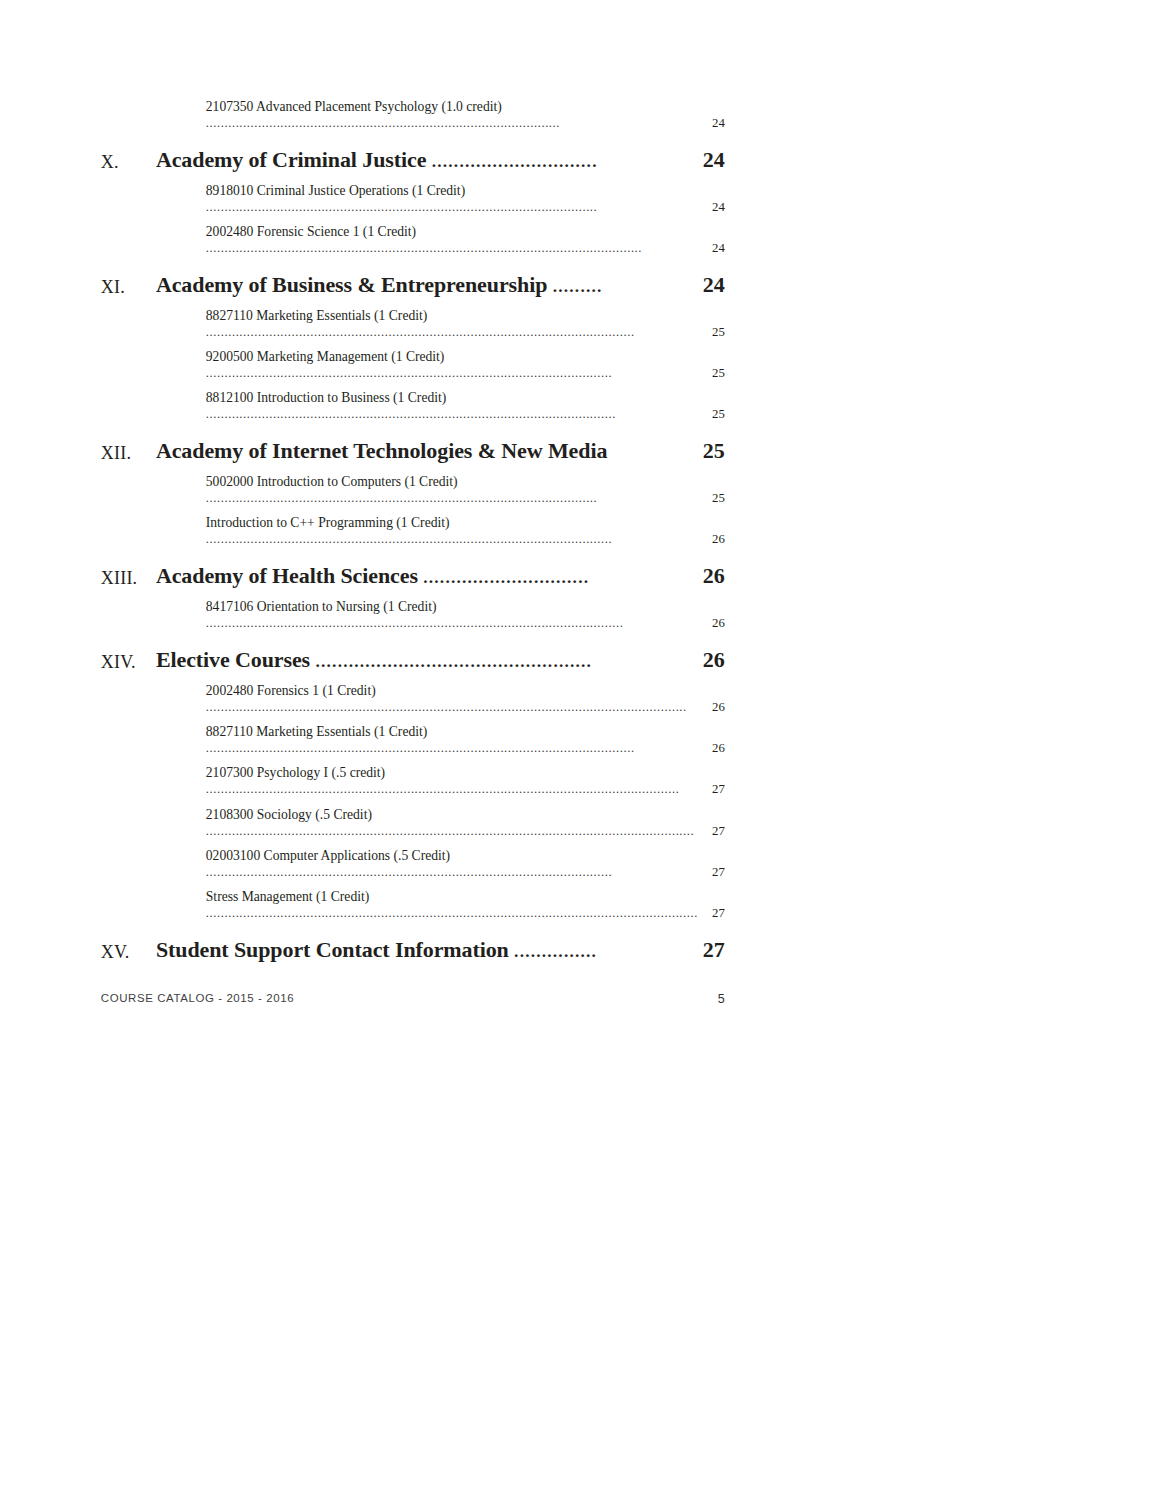| | 2107350 Advanced Placement Psychology (1.0 credit) ............................................................................................... | 24 |
| X. | Academy of Criminal Justice .............................. | 24 |
| | 8918010 Criminal Justice Operations (1 Credit) ......................................................................................................... | 24 |
| | 2002480 Forensic Science 1 (1 Credit) ..................................................................................................................... | 24 |
| XI. | Academy of Business & Entrepreneurship ......... | 24 |
| | 8827110 Marketing Essentials (1 Credit) ................................................................................................................... | 25 |
| | 9200500 Marketing Management (1 Credit) ............................................................................................................. | 25 |
| | 8812100 Introduction to Business (1 Credit) .............................................................................................................. | 25 |
| XII. | Academy of Internet Technologies & New Media | 25 |
| | 5002000 Introduction to Computers (1 Credit) ......................................................................................................... | 25 |
| | Introduction to C++ Programming (1 Credit) ............................................................................................................. | 26 |
| XIII. | Academy of Health Sciences .............................. | 26 |
| | 8417106 Orientation to Nursing (1 Credit) ................................................................................................................ | 26 |
| XIV. | Elective Courses .................................................. | 26 |
| | 2002480 Forensics 1 (1 Credit) ................................................................................................................................. | 26 |
| | 8827110 Marketing Essentials (1 Credit) ................................................................................................................... | 26 |
| | 2107300 Psychology I (.5 credit) ............................................................................................................................... | 27 |
| | 2108300 Sociology (.5 Credit) ................................................................................................................................... | 27 |
| | 02003100 Computer Applications (.5 Credit) ............................................................................................................. | 27 |
| | Stress Management (1 Credit) .................................................................................................................................... | 27 |
| XV. | Student Support Contact Information ............... | 27 |
COURSE CATALOG - 2015 - 2016 5